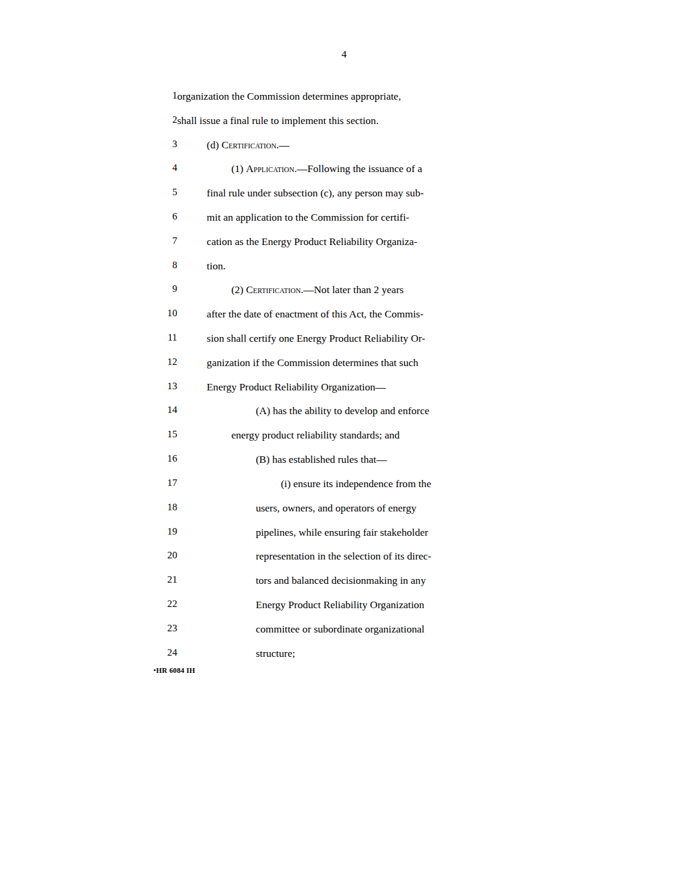4
| 1 | organization the Commission determines appropriate, |
| 2 | shall issue a final rule to implement this section. |
| 3 | (d) Certification .— |
| 4 | (1) Application .—Following the issuance of a |
| 5 | final rule under subsection (c), any person may sub- |
| 6 | mit an application to the Commission for certifi- |
| 7 | cation as the Energy Product Reliability Organiza- |
| 8 | tion. |
| 9 | (2) Certification .—Not later than 2 years |
| 10 | after the date of enactment of this Act, the Commis- |
| 11 | sion shall certify one Energy Product Reliability Or- |
| 12 | ganization if the Commission determines that such |
| 13 | Energy Product Reliability Organization— |
| 14 | (A) has the ability to develop and enforce |
| 15 | energy product reliability standards; and |
| 16 | (B) has established rules that— |
| 17 | (i) ensure its independence from the |
| 18 | users, owners, and operators of energy |
| 19 | pipelines, while ensuring fair stakeholder |
| 20 | representation in the selection of its direc- |
| 21 | tors and balanced decisionmaking in any |
| 22 | Energy Product Reliability Organization |
| 23 | committee or subordinate organizational |
| 24 | structure; |
•HR 6084 IH